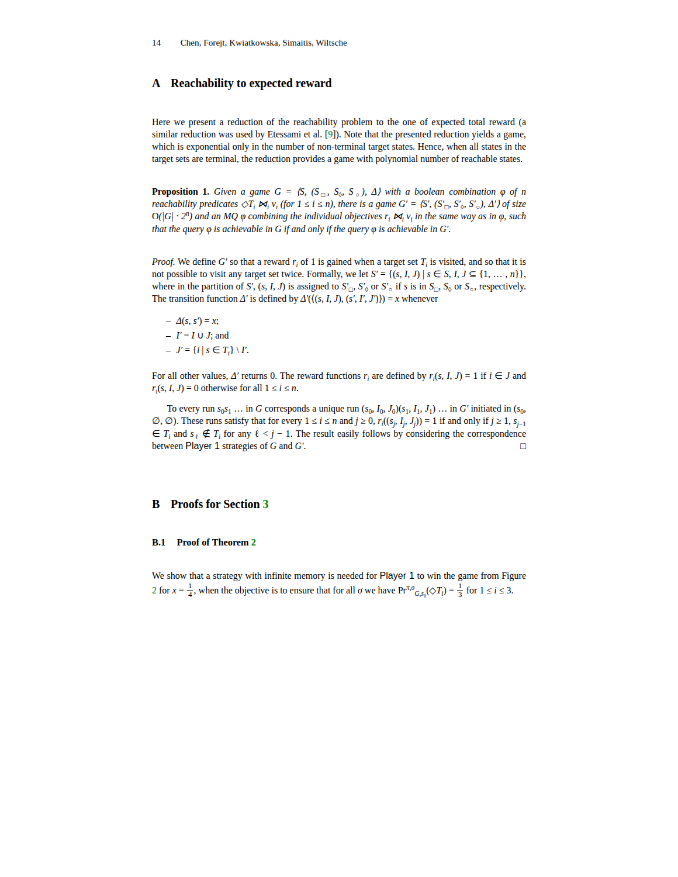14 Chen, Forejt, Kwiatkowska, Simaitis, Wiltsche
AReachability to expected reward
Here we present a reduction of the reachability problem to the one of expected total reward (a similar reduction was used by Etessami et al. [9]). Note that the presented reduction yields a game, which is exponential only in the number of non-terminal target states. Hence, when all states in the target sets are terminal, the reduction provides a game with polynomial number of reachable states.
Proposition 1. Given a game G = ⟨S, (S□, S◊, S○), Δ⟩ with a boolean combination φ of n reachability predicates ◇Ti ⋈i vi (for 1 ≤ i ≤ n), there is a game G′ = ⟨S′, (S′□, S′◊, S′○), Δ′⟩ of size O(|G| · 2n) and an MQ φ combining the individual objectives ri ⋈i vi in the same way as in φ, such that the query φ is achievable in G if and only if the query φ is achievable in G′.
Proof. We define G′ so that a reward ri of 1 is gained when a target set Ti is visited, and so that it is not possible to visit any target set twice. Formally, we let S′ = {(s, I, J) | s ∈ S, I, J ⊆ {1, … , n}}, where in the partition of S′, (s, I, J) is assigned to S′□, S′◊ or S′○ if s is in S□, S◊ or S○, respectively. The transition function Δ′ is defined by Δ′(⟨(s, I, J), (s′, I′, J′)⟩) = x whenever
Δ(s, s′) = x;
I′ = I ∪ J; and
J′ = {i | s ∈ Ti} \ I′.
For all other values, Δ′ returns 0. The reward functions ri are defined by ri(s, I, J) = 1 if i ∈ J and ri(s, I, J) = 0 otherwise for all 1 ≤ i ≤ n.
To every run s0s1 … in G corresponds a unique run (s0, I0, J0)(s1, I1, J1) … in G′ initiated in (s0, ∅, ∅). These runs satisfy that for every 1 ≤ i ≤ n and j ≥ 0, ri((sj, Ij, Jj)) = 1 if and only if j ≥ 1, sj−1 ∈ Ti and sℓ ∉ Ti for any ℓ < j − 1. The result easily follows by considering the correspondence between Player 1 strategies of G and G′. □
BProofs for Section 3
B.1 Proof of Theorem 2
We show that a strategy with infinite memory is needed for Player 1 to win the game from Figure 2 for x = 14, when the objective is to ensure that for all σ we have Prπ,σG,s0(◇Ti) = 13 for 1 ≤ i ≤ 3.